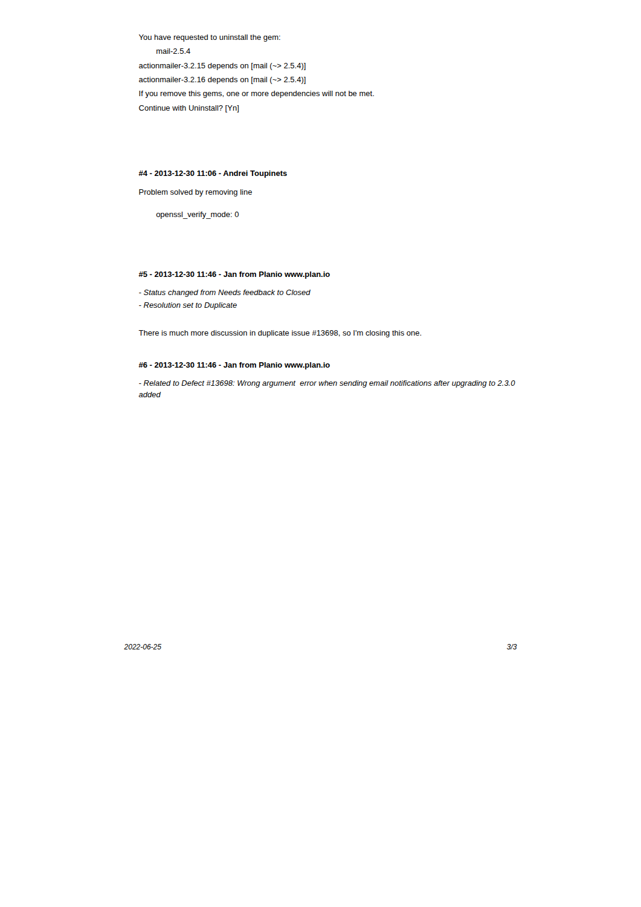You have requested to uninstall the gem:
mail-2.5.4
actionmailer-3.2.15 depends on [mail (~> 2.5.4)]
actionmailer-3.2.16 depends on [mail (~> 2.5.4)]
If you remove this gems, one or more dependencies will not be met.
Continue with Uninstall? [Yn]
#4 - 2013-12-30 11:06 - Andrei Toupinets
Problem solved by removing line
openssl_verify_mode: 0
#5 - 2013-12-30 11:46 - Jan from Planio www.plan.io
- Status changed from Needs feedback to Closed
- Resolution set to Duplicate
There is much more discussion in duplicate issue #13698, so I'm closing this one.
#6 - 2013-12-30 11:46 - Jan from Planio www.plan.io
- Related to Defect #13698: Wrong argument error when sending email notifications after upgrading to 2.3.0 added
2022-06-25 3/3